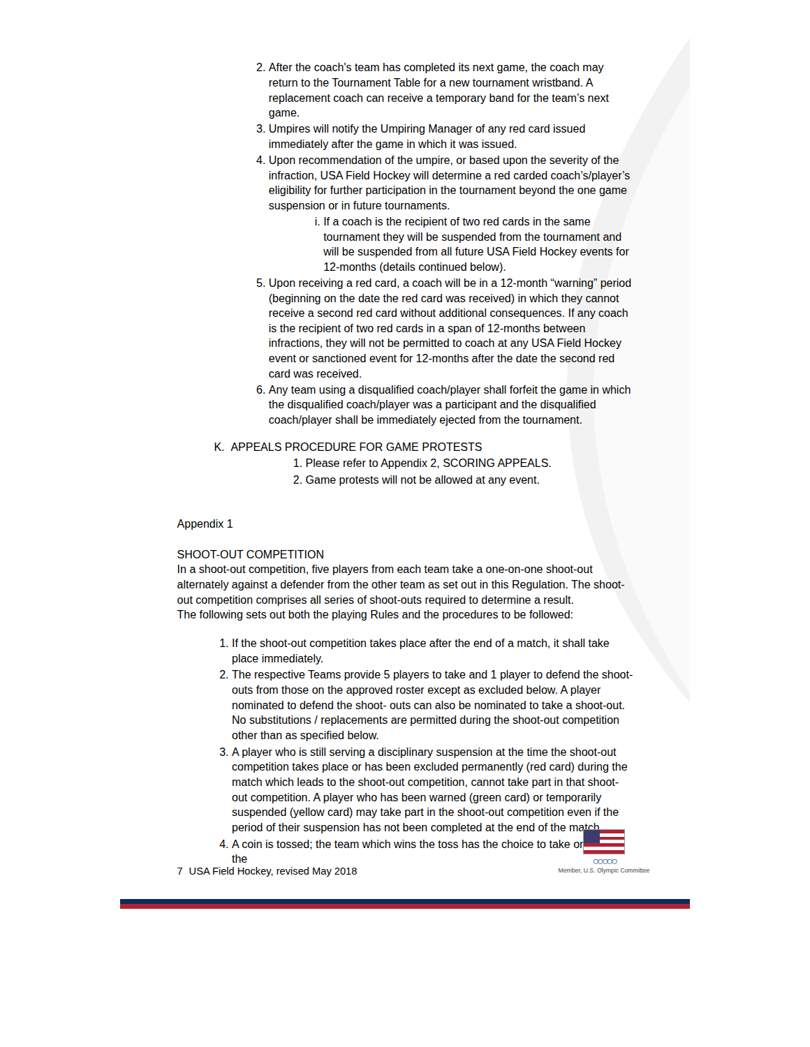After the coach's team has completed its next game, the coach may return to the Tournament Table for a new tournament wristband. A replacement coach can receive a temporary band for the team’s next game.
Umpires will notify the Umpiring Manager of any red card issued immediately after the game in which it was issued.
Upon recommendation of the umpire, or based upon the severity of the infraction, USA Field Hockey will determine a red carded coach’s/player’s eligibility for further participation in the tournament beyond the one game suspension or in future tournaments.
If a coach is the recipient of two red cards in the same tournament they will be suspended from the tournament and will be suspended from all future USA Field Hockey events for 12-months (details continued below).
Upon receiving a red card, a coach will be in a 12-month “warning” period (beginning on the date the red card was received) in which they cannot receive a second red card without additional consequences. If any coach is the recipient of two red cards in a span of 12-months between infractions, they will not be permitted to coach at any USA Field Hockey event or sanctioned event for 12-months after the date the second red card was received.
Any team using a disqualified coach/player shall forfeit the game in which the disqualified coach/player was a participant and the disqualified coach/player shall be immediately ejected from the tournament.
K. APPEALS PROCEDURE FOR GAME PROTESTS
Please refer to Appendix 2, SCORING APPEALS.
Game protests will not be allowed at any event.
Appendix 1
SHOOT-OUT COMPETITION
In a shoot-out competition, five players from each team take a one-on-one shoot-out alternately against a defender from the other team as set out in this Regulation. The shoot-out competition comprises all series of shoot-outs required to determine a result.
The following sets out both the playing Rules and the procedures to be followed:
If the shoot-out competition takes place after the end of a match, it shall take place immediately.
The respective Teams provide 5 players to take and 1 player to defend the shoot-outs from those on the approved roster except as excluded below. A player nominated to defend the shoot- outs can also be nominated to take a shoot-out. No substitutions / replacements are permitted during the shoot-out competition other than as specified below.
A player who is still serving a disciplinary suspension at the time the shoot-out competition takes place or has been excluded permanently (red card) during the match which leads to the shoot-out competition, cannot take part in that shoot-out competition. A player who has been warned (green card) or temporarily suspended (yellow card) may take part in the shoot-out competition even if the period of their suspension has not been completed at the end of the match.
A coin is tossed; the team which wins the toss has the choice to take or defend the
7 USA Field Hockey, revised May 2018
○○○○○
Member, U.S. Olympic Committee